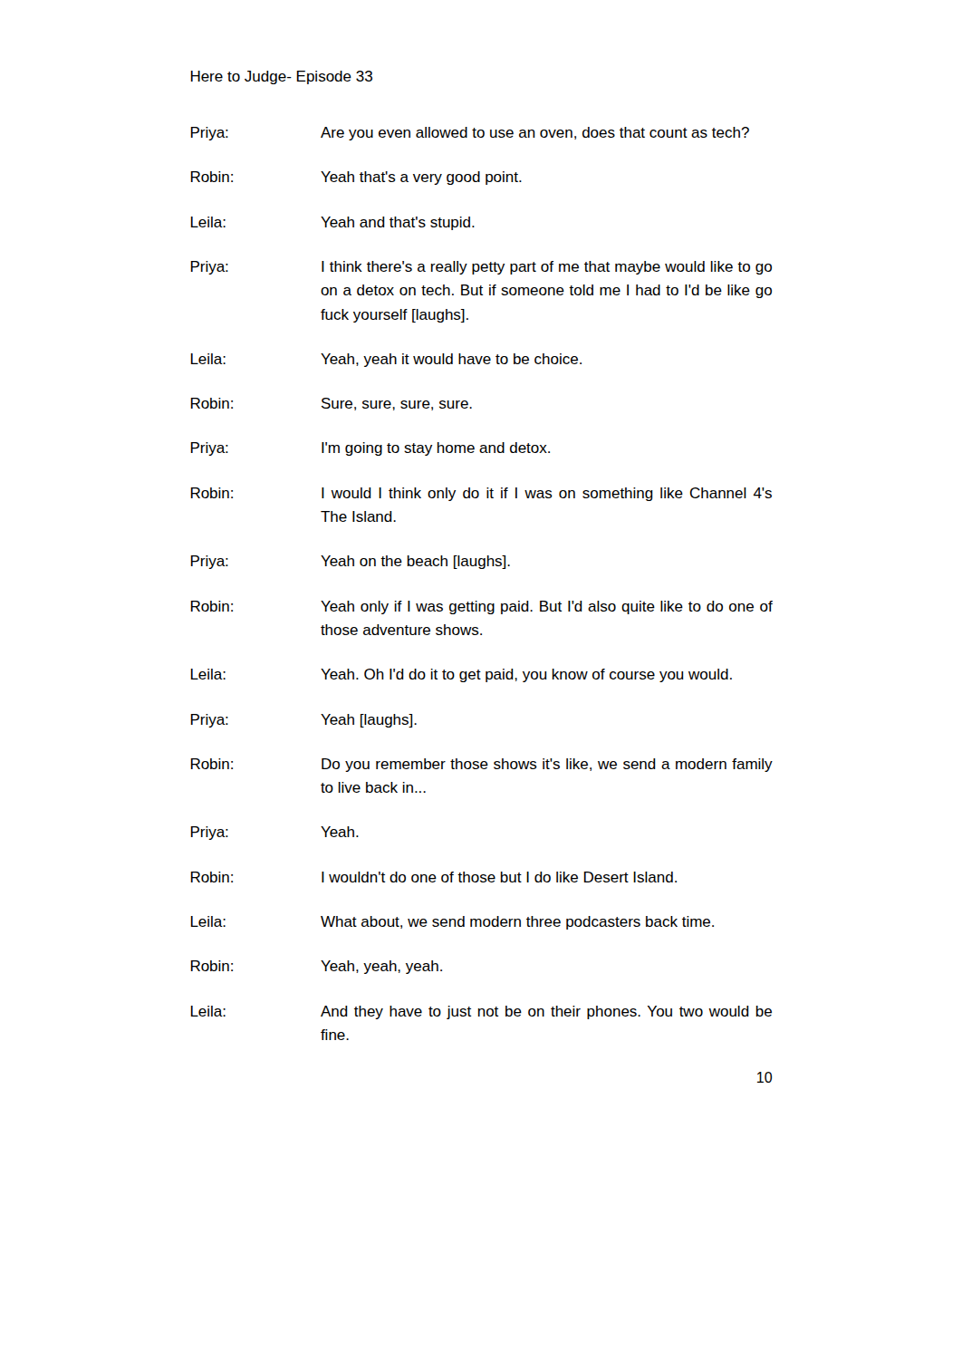Here to Judge- Episode 33
Priya:
Are you even allowed to use an oven, does that count as tech?
Robin:
Yeah that's a very good point.
Leila:
Yeah and that's stupid.
Priya:
I think there's a really petty part of me that maybe would like to go on a detox on tech. But if someone told me I had to I'd be like go fuck yourself [laughs].
Leila:
Yeah, yeah it would have to be choice.
Robin:
Sure, sure, sure, sure.
Priya:
I'm going to stay home and detox.
Robin:
I would I think only do it if I was on something like Channel 4's The Island.
Priya:
Yeah on the beach [laughs].
Robin:
Yeah only if I was getting paid. But I'd also quite like to do one of those adventure shows.
Leila:
Yeah. Oh I'd do it to get paid, you know of course you would.
Priya:
Yeah [laughs].
Robin:
Do you remember those shows it's like, we send a modern family to live back in...
Priya:
Yeah.
Robin:
I wouldn't do one of those but I do like Desert Island.
Leila:
What about, we send modern three podcasters back time.
Robin:
Yeah, yeah, yeah.
Leila:
And they have to just not be on their phones. You two would be fine.
10